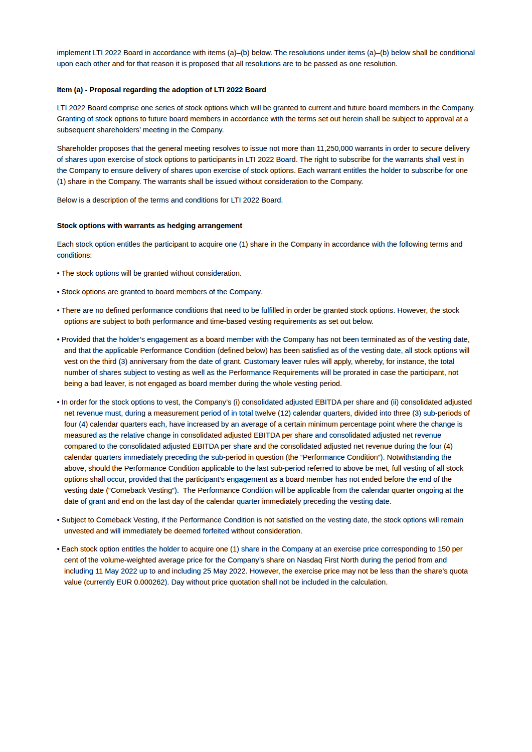implement LTI 2022 Board in accordance with items (a)–(b) below. The resolutions under items (a)–(b) below shall be conditional upon each other and for that reason it is proposed that all resolutions are to be passed as one resolution.
Item (a) - Proposal regarding the adoption of LTI 2022 Board
LTI 2022 Board comprise one series of stock options which will be granted to current and future board members in the Company. Granting of stock options to future board members in accordance with the terms set out herein shall be subject to approval at a subsequent shareholders’ meeting in the Company.
Shareholder proposes that the general meeting resolves to issue not more than 11,250,000 warrants in order to secure delivery of shares upon exercise of stock options to participants in LTI 2022 Board. The right to subscribe for the warrants shall vest in the Company to ensure delivery of shares upon exercise of stock options. Each warrant entitles the holder to subscribe for one (1) share in the Company. The warrants shall be issued without consideration to the Company.
Below is a description of the terms and conditions for LTI 2022 Board.
Stock options with warrants as hedging arrangement
Each stock option entitles the participant to acquire one (1) share in the Company in accordance with the following terms and conditions:
The stock options will be granted without consideration.
Stock options are granted to board members of the Company.
There are no defined performance conditions that need to be fulfilled in order be granted stock options. However, the stock options are subject to both performance and time-based vesting requirements as set out below.
Provided that the holder’s engagement as a board member with the Company has not been terminated as of the vesting date, and that the applicable Performance Condition (defined below) has been satisfied as of the vesting date, all stock options will vest on the third (3) anniversary from the date of grant. Customary leaver rules will apply, whereby, for instance, the total number of shares subject to vesting as well as the Performance Requirements will be prorated in case the participant, not being a bad leaver, is not engaged as board member during the whole vesting period.
In order for the stock options to vest, the Company’s (i) consolidated adjusted EBITDA per share and (ii) consolidated adjusted net revenue must, during a measurement period of in total twelve (12) calendar quarters, divided into three (3) sub-periods of four (4) calendar quarters each, have increased by an average of a certain minimum percentage point where the change is measured as the relative change in consolidated adjusted EBITDA per share and consolidated adjusted net revenue compared to the consolidated adjusted EBITDA per share and the consolidated adjusted net revenue during the four (4) calendar quarters immediately preceding the sub-period in question (the “Performance Condition”). Notwithstanding the above, should the Performance Condition applicable to the last sub-period referred to above be met, full vesting of all stock options shall occur, provided that the participant’s engagement as a board member has not ended before the end of the vesting date (“Comeback Vesting”). The Performance Condition will be applicable from the calendar quarter ongoing at the date of grant and end on the last day of the calendar quarter immediately preceding the vesting date.
Subject to Comeback Vesting, if the Performance Condition is not satisfied on the vesting date, the stock options will remain unvested and will immediately be deemed forfeited without consideration.
Each stock option entitles the holder to acquire one (1) share in the Company at an exercise price corresponding to 150 per cent of the volume-weighted average price for the Company’s share on Nasdaq First North during the period from and including 11 May 2022 up to and including 25 May 2022. However, the exercise price may not be less than the share’s quota value (currently EUR 0.000262). Day without price quotation shall not be included in the calculation.